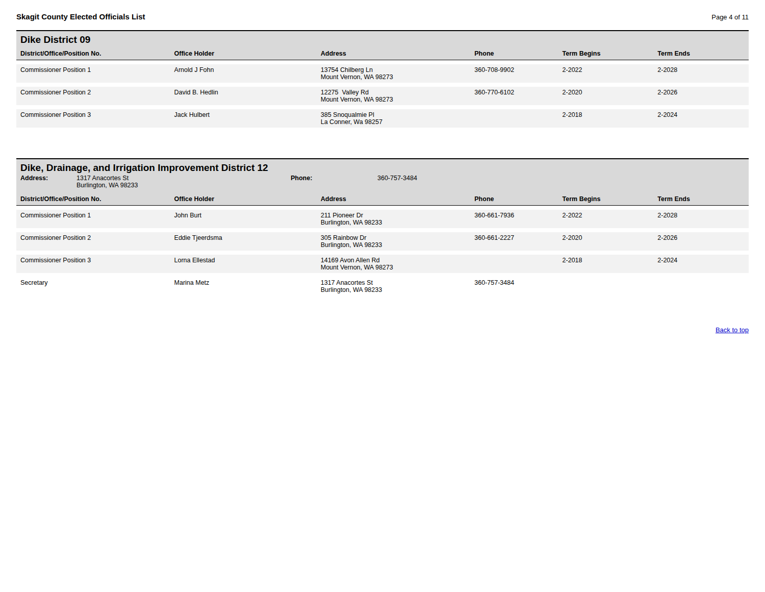Skagit County Elected Officials List Page 4 of 11
Dike District 09
| District/Office/Position No. | Office Holder | Address | Phone | Term Begins | Term Ends |
| --- | --- | --- | --- | --- | --- |
| Commissioner Position 1 | Arnold J Fohn | 13754 Chilberg Ln Mount Vernon, WA 98273 | 360-708-9902 | 2-2022 | 2-2028 |
| Commissioner Position 2 | David B. Hedlin | 12275 Valley Rd Mount Vernon, WA 98273 | 360-770-6102 | 2-2020 | 2-2026 |
| Commissioner Position 3 | Jack Hulbert | 385 Snoqualmie Pl La Conner, Wa 98257 | | 2-2018 | 2-2024 |
Dike, Drainage, and Irrigation Improvement District 12
Address: 1317 Anacortes StBurlington, WA 98233 Phone: 360-757-3484
| District/Office/Position No. | Office Holder | Address | Phone | Term Begins | Term Ends |
| --- | --- | --- | --- | --- | --- |
| Commissioner Position 1 | John Burt | 211 Pioneer Dr Burlington, WA 98233 | 360-661-7936 | 2-2022 | 2-2028 |
| Commissioner Position 2 | Eddie Tjeerdsma | 305 Rainbow Dr Burlington, WA 98233 | 360-661-2227 | 2-2020 | 2-2026 |
| Commissioner Position 3 | Lorna Ellestad | 14169 Avon Allen Rd Mount Vernon, WA 98273 | | 2-2018 | 2-2024 |
| Secretary | Marina Metz | 1317 Anacortes St Burlington, WA 98233 | 360-757-3484 | | |
Back to top